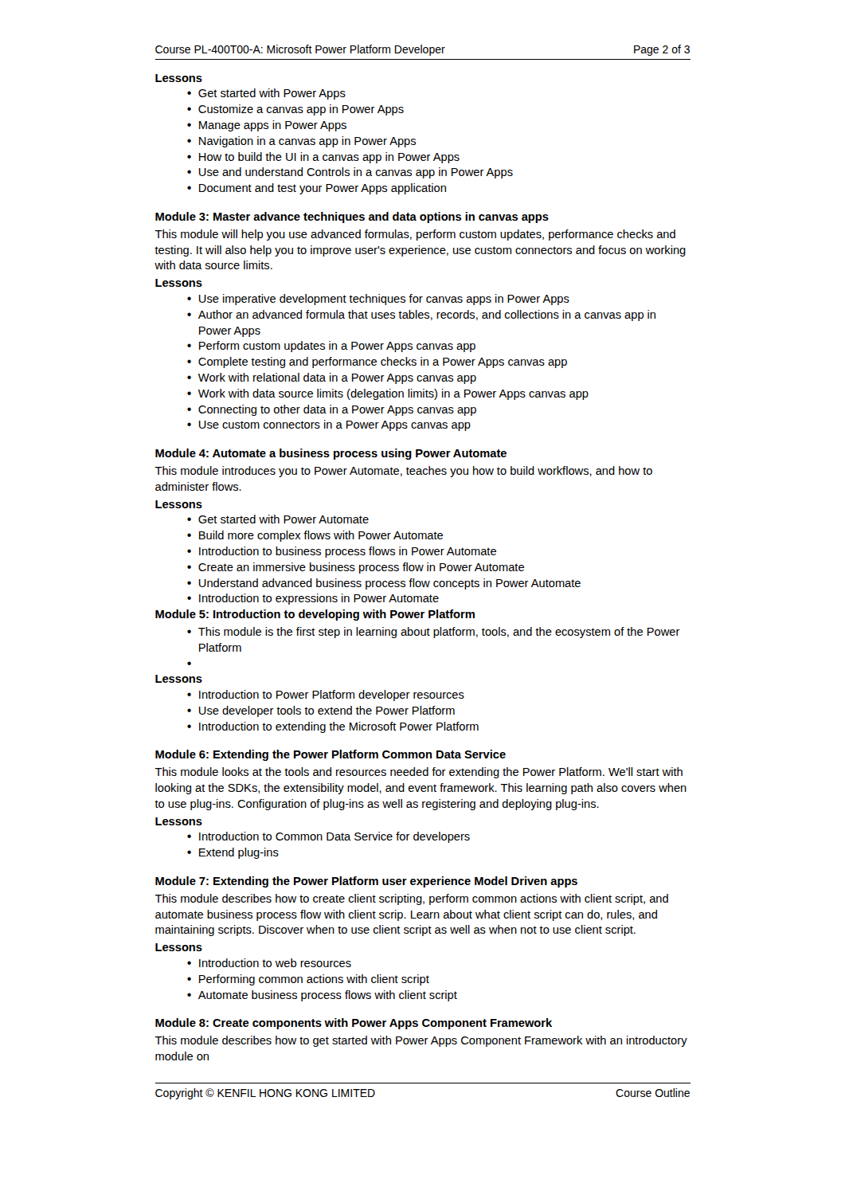Course PL-400T00-A: Microsoft Power Platform Developer
Page 2 of 3
Lessons
Get started with Power Apps
Customize a canvas app in Power Apps
Manage apps in Power Apps
Navigation in a canvas app in Power Apps
How to build the UI in a canvas app in Power Apps
Use and understand Controls in a canvas app in Power Apps
Document and test your Power Apps application
Module 3: Master advance techniques and data options in canvas apps
This module will help you use advanced formulas, perform custom updates, performance checks and testing. It will also help you to improve user's experience, use custom connectors and focus on working with data source limits.
Lessons
Use imperative development techniques for canvas apps in Power Apps
Author an advanced formula that uses tables, records, and collections in a canvas app in Power Apps
Perform custom updates in a Power Apps canvas app
Complete testing and performance checks in a Power Apps canvas app
Work with relational data in a Power Apps canvas app
Work with data source limits (delegation limits) in a Power Apps canvas app
Connecting to other data in a Power Apps canvas app
Use custom connectors in a Power Apps canvas app
Module 4: Automate a business process using Power Automate
This module introduces you to Power Automate, teaches you how to build workflows, and how to administer flows.
Lessons
Get started with Power Automate
Build more complex flows with Power Automate
Introduction to business process flows in Power Automate
Create an immersive business process flow in Power Automate
Understand advanced business process flow concepts in Power Automate
Introduction to expressions in Power Automate
Module 5: Introduction to developing with Power Platform
This module is the first step in learning about platform, tools, and the ecosystem of the Power Platform
Lessons
Introduction to Power Platform developer resources
Use developer tools to extend the Power Platform
Introduction to extending the Microsoft Power Platform
Module 6: Extending the Power Platform Common Data Service
This module looks at the tools and resources needed for extending the Power Platform. We'll start with looking at the SDKs, the extensibility model, and event framework. This learning path also covers when to use plug-ins. Configuration of plug-ins as well as registering and deploying plug-ins.
Lessons
Introduction to Common Data Service for developers
Extend plug-ins
Module 7: Extending the Power Platform user experience Model Driven apps
This module describes how to create client scripting, perform common actions with client script, and automate business process flow with client scrip. Learn about what client script can do, rules, and maintaining scripts. Discover when to use client script as well as when not to use client script.
Lessons
Introduction to web resources
Performing common actions with client script
Automate business process flows with client script
Module 8: Create components with Power Apps Component Framework
This module describes how to get started with Power Apps Component Framework with an introductory module on
Copyright © KENFIL HONG KONG LIMITED
Course Outline